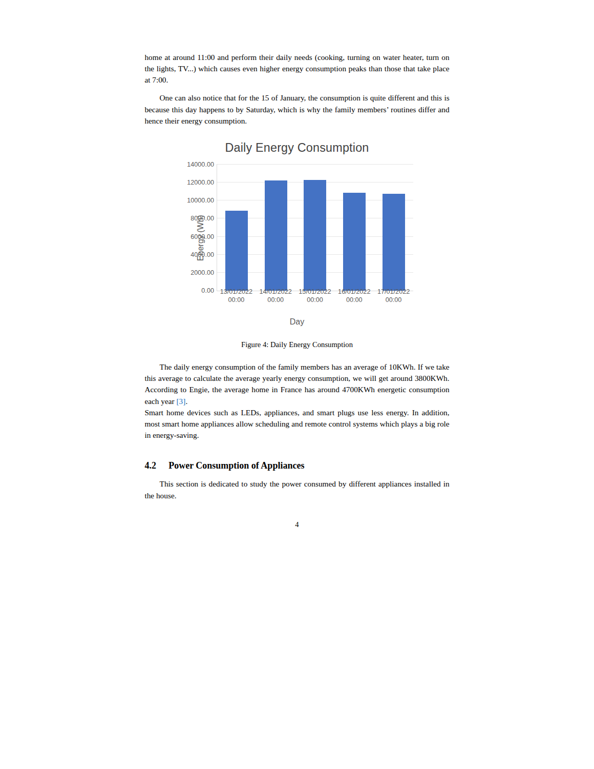home at around 11:00 and perform their daily needs (cooking, turning on water heater, turn on the lights, TV...) which causes even higher energy consumption peaks than those that take place at 7:00.
One can also notice that for the 15 of January, the consumption is quite different and this is because this day happens to by Saturday, which is why the family members’ routines differ and hence their energy consumption.
Daily Energy Consumption
Energy (Wh)
14000.00
12000.00
10000.00
8000.00
6000.00
4000.00
2000.00
0.00
13/01/2022
00:00
14/01/2022
00:00
15/01/2022
00:00
16/01/2022
00:00
17/01/2022
00:00
Day
Figure 4: Daily Energy Consumption
The daily energy consumption of the family members has an average of 10KWh. If we take this average to calculate the average yearly energy consumption, we will get around 3800KWh. According to Engie, the average home in France has around 4700KWh energetic consumption each year [3].
Smart home devices such as LEDs, appliances, and smart plugs use less energy. In addition, most smart home appliances allow scheduling and remote control systems which plays a big role in energy-saving.
4.2 Power Consumption of Appliances
This section is dedicated to study the power consumed by different appliances installed in the house.
4